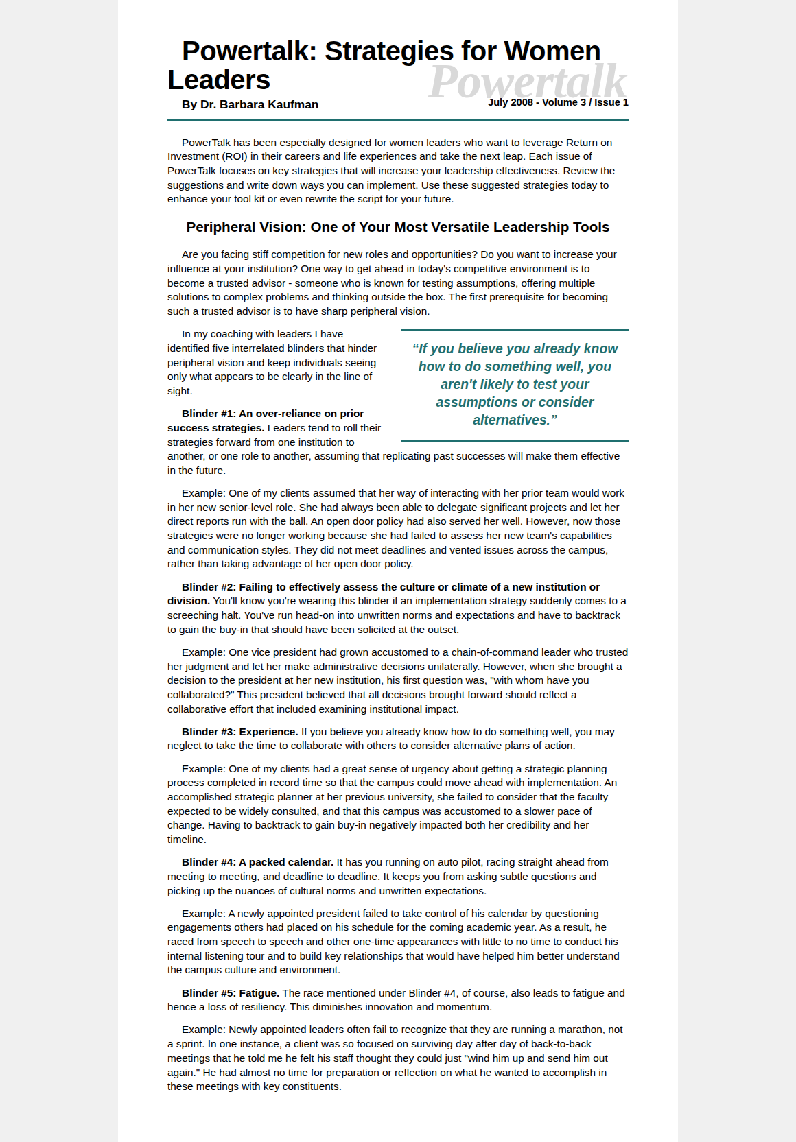Powertalk
Powertalk: Strategies for Women Leaders
By Dr. Barbara Kaufman
July 2008 - Volume 3 / Issue 1
PowerTalk has been especially designed for women leaders who want to leverage Return on Investment (ROI) in their careers and life experiences and take the next leap. Each issue of PowerTalk focuses on key strategies that will increase your leadership effectiveness. Review the suggestions and write down ways you can implement. Use these suggested strategies today to enhance your tool kit or even rewrite the script for your future.
Peripheral Vision: One of Your Most Versatile Leadership Tools
Are you facing stiff competition for new roles and opportunities? Do you want to increase your influence at your institution? One way to get ahead in today's competitive environment is to become a trusted advisor - someone who is known for testing assumptions, offering multiple solutions to complex problems and thinking outside the box. The first prerequisite for becoming such a trusted advisor is to have sharp peripheral vision.
“If you believe you already know how to do something well, you aren't likely to test your assumptions or consider alternatives.”
In my coaching with leaders I have identified five interrelated blinders that hinder peripheral vision and keep individuals seeing only what appears to be clearly in the line of sight.
Blinder #1: An over-reliance on prior success strategies. Leaders tend to roll their strategies forward from one institution to another, or one role to another, assuming that replicating past successes will make them effective in the future.
Example: One of my clients assumed that her way of interacting with her prior team would work in her new senior-level role. She had always been able to delegate significant projects and let her direct reports run with the ball. An open door policy had also served her well. However, now those strategies were no longer working because she had failed to assess her new team's capabilities and communication styles. They did not meet deadlines and vented issues across the campus, rather than taking advantage of her open door policy.
Blinder #2: Failing to effectively assess the culture or climate of a new institution or division. You'll know you're wearing this blinder if an implementation strategy suddenly comes to a screeching halt. You've run head-on into unwritten norms and expectations and have to backtrack to gain the buy-in that should have been solicited at the outset.
Example: One vice president had grown accustomed to a chain-of-command leader who trusted her judgment and let her make administrative decisions unilaterally. However, when she brought a decision to the president at her new institution, his first question was, "with whom have you collaborated?" This president believed that all decisions brought forward should reflect a collaborative effort that included examining institutional impact.
Blinder #3: Experience. If you believe you already know how to do something well, you may neglect to take the time to collaborate with others to consider alternative plans of action.
Example: One of my clients had a great sense of urgency about getting a strategic planning process completed in record time so that the campus could move ahead with implementation. An accomplished strategic planner at her previous university, she failed to consider that the faculty expected to be widely consulted, and that this campus was accustomed to a slower pace of change. Having to backtrack to gain buy-in negatively impacted both her credibility and her timeline.
Blinder #4: A packed calendar. It has you running on auto pilot, racing straight ahead from meeting to meeting, and deadline to deadline. It keeps you from asking subtle questions and picking up the nuances of cultural norms and unwritten expectations.
Example: A newly appointed president failed to take control of his calendar by questioning engagements others had placed on his schedule for the coming academic year. As a result, he raced from speech to speech and other one-time appearances with little to no time to conduct his internal listening tour and to build key relationships that would have helped him better understand the campus culture and environment.
Blinder #5: Fatigue. The race mentioned under Blinder #4, of course, also leads to fatigue and hence a loss of resiliency. This diminishes innovation and momentum.
Example: Newly appointed leaders often fail to recognize that they are running a marathon, not a sprint. In one instance, a client was so focused on surviving day after day of back-to-back meetings that he told me he felt his staff thought they could just "wind him up and send him out again." He had almost no time for preparation or reflection on what he wanted to accomplish in these meetings with key constituents.